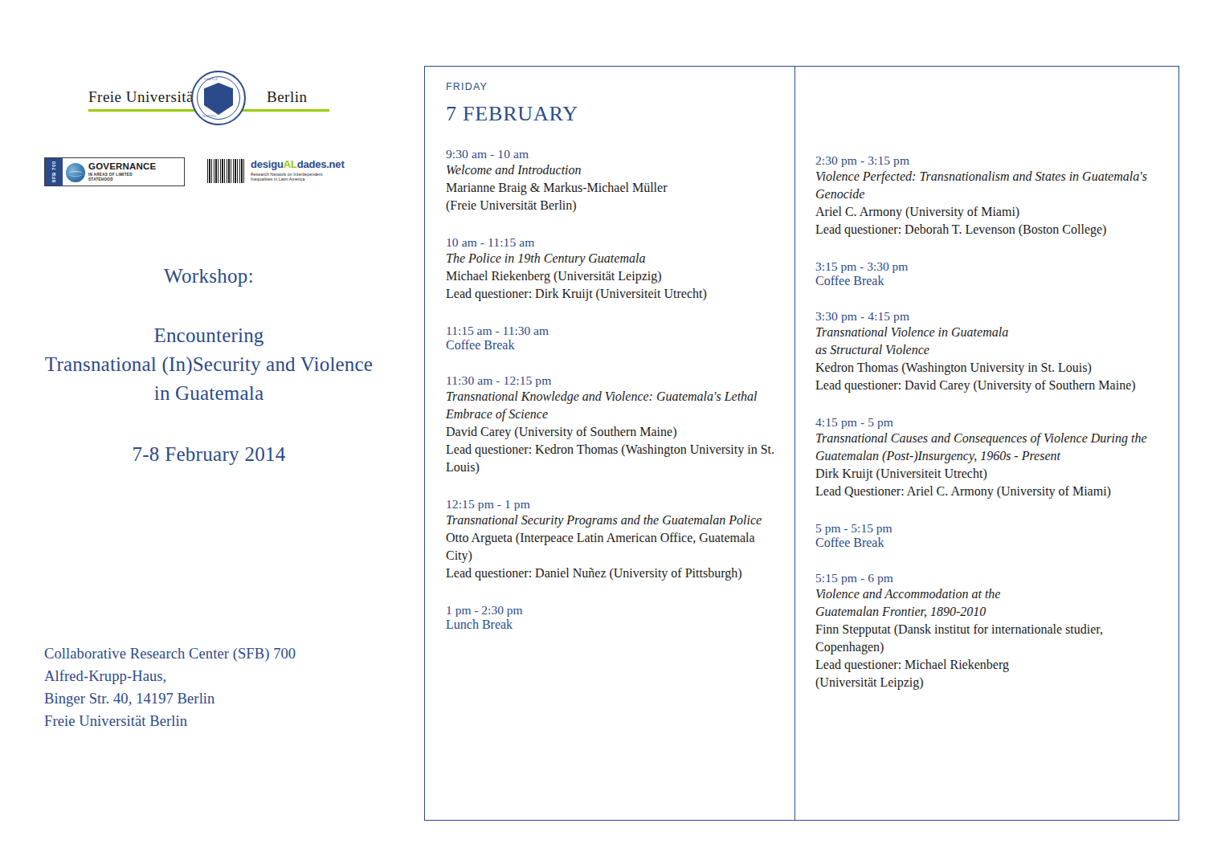Freie Universität
Berlin
VERITAS IUSTITIA
SFB 700
GOVERNANCE
IN AREAS OF LIMITED
STATEHOOD
desigu AL dades.net
Research Network on Interdependent
Inequalities in Latin America
Workshop:
Encountering
Transnational (In)Security and Violence
in Guatemala
7-8 February 2014
Collaborative Research Center (SFB) 700
Alfred-Krupp-Haus,
Binger Str. 40, 14197 Berlin
Freie Universität Berlin
FRIDAY
7 FEBRUARY
9:30 am - 10 am
Welcome and Introduction
Marianne Braig & Markus-Michael Müller
(Freie Universität Berlin)
10 am - 11:15 am
The Police in 19th Century Guatemala
Michael Riekenberg (Universität Leipzig)
Lead questioner: Dirk Kruijt (Universiteit Utrecht)
11:15 am - 11:30 am
Coffee Break
11:30 am - 12:15 pm
Transnational Knowledge and Violence: Guatemala's Lethal Embrace of Science
David Carey (University of Southern Maine)
Lead questioner: Kedron Thomas (Washington University in St. Louis)
12:15 pm - 1 pm
Transnational Security Programs and the Guatemalan Police
Otto Argueta (Interpeace Latin American Office, Guatemala City)
Lead questioner: Daniel Nuñez (University of Pittsburgh)
1 pm - 2:30 pm
Lunch Break
2:30 pm - 3:15 pm
Violence Perfected: Transnationalism and States in Guatemala's Genocide
Ariel C. Armony (University of Miami)
Lead questioner: Deborah T. Levenson (Boston College)
3:15 pm - 3:30 pm
Coffee Break
3:30 pm - 4:15 pm
Transnational Violence in Guatemala
as Structural Violence
Kedron Thomas (Washington University in St. Louis)
Lead questioner: David Carey (University of Southern Maine)
4:15 pm - 5 pm
Transnational Causes and Consequences of Violence During the Guatemalan (Post-)Insurgency, 1960s - Present
Dirk Kruijt (Universiteit Utrecht)
Lead Questioner: Ariel C. Armony (University of Miami)
5 pm - 5:15 pm
Coffee Break
5:15 pm - 6 pm
Violence and Accommodation at the
Guatemalan Frontier, 1890-2010
Finn Stepputat (Dansk institut for internationale studier, Copenhagen)
Lead questioner: Michael Riekenberg
(Universität Leipzig)